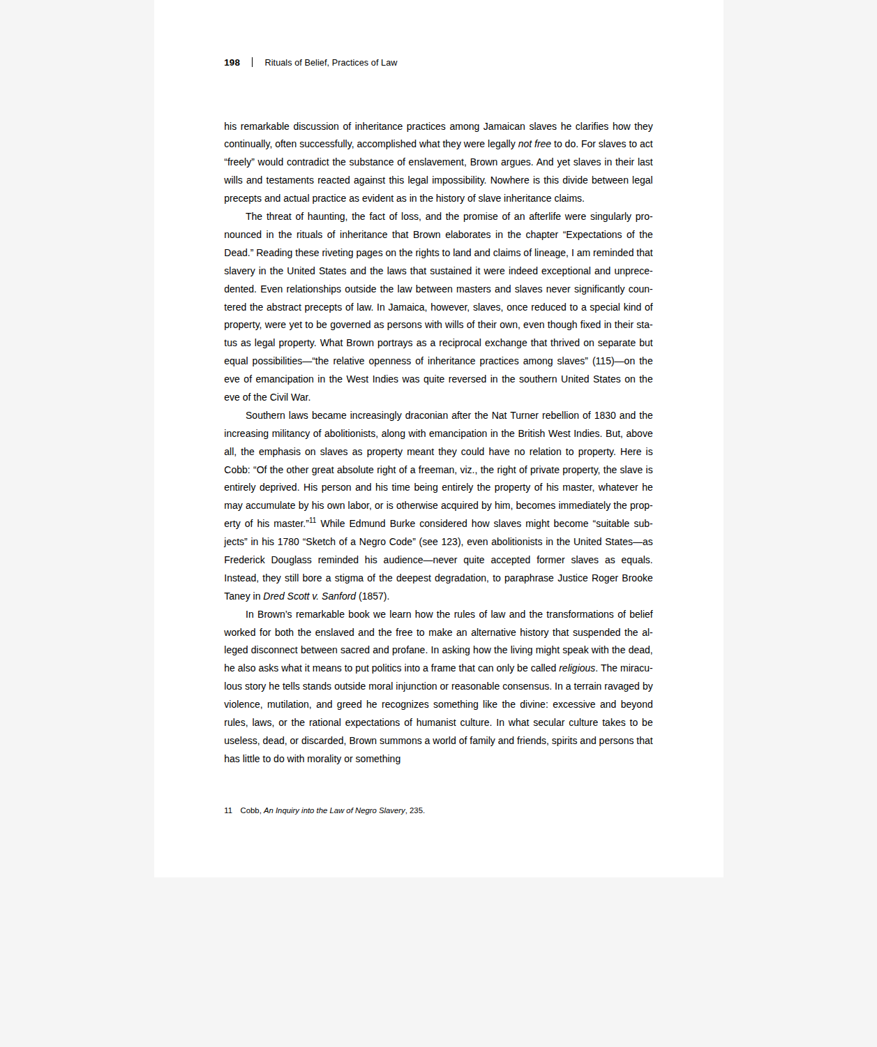198 Rituals of Belief, Practices of Law
his remarkable discussion of inheritance practices among Jamaican slaves he clarifies how they continually, often successfully, accomplished what they were legally not free to do. For slaves to act “freely” would contradict the substance of enslavement, Brown argues. And yet slaves in their last wills and testaments reacted against this legal impossibility. Nowhere is this divide between legal precepts and actual practice as evident as in the history of slave inheritance claims.
The threat of haunting, the fact of loss, and the promise of an afterlife were singularly pronounced in the rituals of inheritance that Brown elaborates in the chapter “Expectations of the Dead.” Reading these riveting pages on the rights to land and claims of lineage, I am reminded that slavery in the United States and the laws that sustained it were indeed exceptional and unprecedented. Even relationships outside the law between masters and slaves never significantly countered the abstract precepts of law. In Jamaica, however, slaves, once reduced to a special kind of property, were yet to be governed as persons with wills of their own, even though fixed in their status as legal property. What Brown portrays as a reciprocal exchange that thrived on separate but equal possibilities—“the relative openness of inheritance practices among slaves” (115)—on the eve of emancipation in the West Indies was quite reversed in the southern United States on the eve of the Civil War.
Southern laws became increasingly draconian after the Nat Turner rebellion of 1830 and the increasing militancy of abolitionists, along with emancipation in the British West Indies. But, above all, the emphasis on slaves as property meant they could have no relation to property. Here is Cobb: “Of the other great absolute right of a freeman, viz., the right of private property, the slave is entirely deprived. His person and his time being entirely the property of his master, whatever he may accumulate by his own labor, or is otherwise acquired by him, becomes immediately the property of his master.”11 While Edmund Burke considered how slaves might become “suitable subjects” in his 1780 “Sketch of a Negro Code” (see 123), even abolitionists in the United States—as Frederick Douglass reminded his audience—never quite accepted former slaves as equals. Instead, they still bore a stigma of the deepest degradation, to paraphrase Justice Roger Brooke Taney in Dred Scott v. Sanford (1857).
In Brown’s remarkable book we learn how the rules of law and the transformations of belief worked for both the enslaved and the free to make an alternative history that suspended the alleged disconnect between sacred and profane. In asking how the living might speak with the dead, he also asks what it means to put politics into a frame that can only be called religious. The miraculous story he tells stands outside moral injunction or reasonable consensus. In a terrain ravaged by violence, mutilation, and greed he recognizes something like the divine: excessive and beyond rules, laws, or the rational expectations of humanist culture. In what secular culture takes to be useless, dead, or discarded, Brown summons a world of family and friends, spirits and persons that has little to do with morality or something
11 Cobb, An Inquiry into the Law of Negro Slavery, 235.